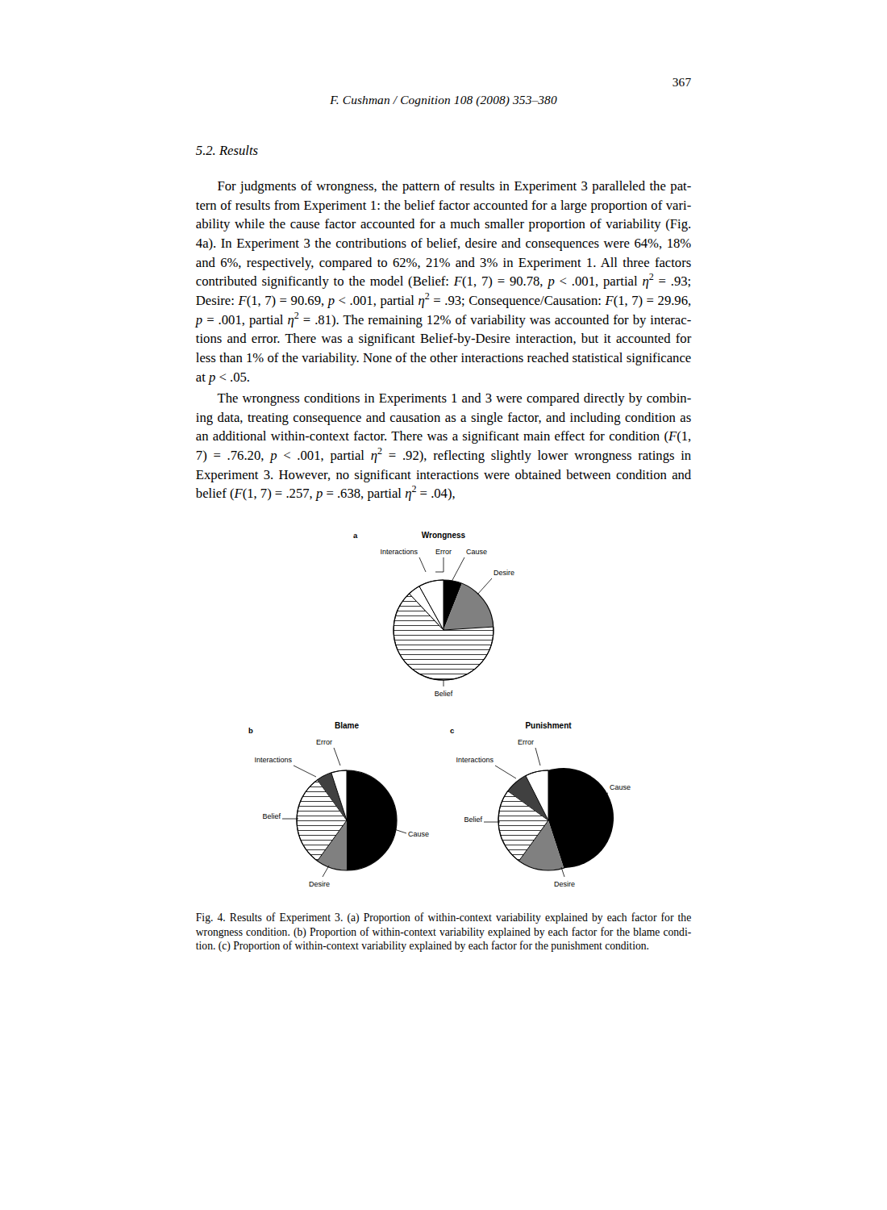367 F. Cushman / Cognition 108 (2008) 353–380
5.2. Results
For judgments of wrongness, the pattern of results in Experiment 3 paralleled the pattern of results from Experiment 1: the belief factor accounted for a large proportion of variability while the cause factor accounted for a much smaller proportion of variability (Fig. 4a). In Experiment 3 the contributions of belief, desire and consequences were 64%, 18% and 6%, respectively, compared to 62%, 21% and 3% in Experiment 1. All three factors contributed significantly to the model (Belief: F(1, 7) = 90.78, p < .001, partial η 2 = .93; Desire: F(1, 7) = 90.69, p < .001, partial η 2 = .93; Consequence/Causation: F(1, 7) = 29.96, p = .001, partial η 2 = .81). The remaining 12% of variability was accounted for by interactions and error. There was a significant Belief-by-Desire interaction, but it accounted for less than 1% of the variability. None of the other interactions reached statistical significance at p < .05.
The wrongness conditions in Experiments 1 and 3 were compared directly by combining data, treating consequence and causation as a single factor, and including condition as an additional within-context factor. There was a significant main effect for condition (F(1, 7) = .76.20, p < .001, partial η 2 = .92), reflecting slightly lower wrongness ratings in Experiment 3. However, no significant interactions were obtained between condition and belief (F(1, 7) = .257, p = .638, partial η 2 = .04),
a Wrongness Error Interactions Cause Desire Belief
b Blame Error Interactions Belief Desire Cause
c Punishment Error Interactions Belief Desire Cause
Fig. 4. Results of Experiment 3. (a) Proportion of within-context variability explained by each factor for the wrongness condition. (b) Proportion of within-context variability explained by each factor for the blame condition. (c) Proportion of within-context variability explained by each factor for the punishment condition.